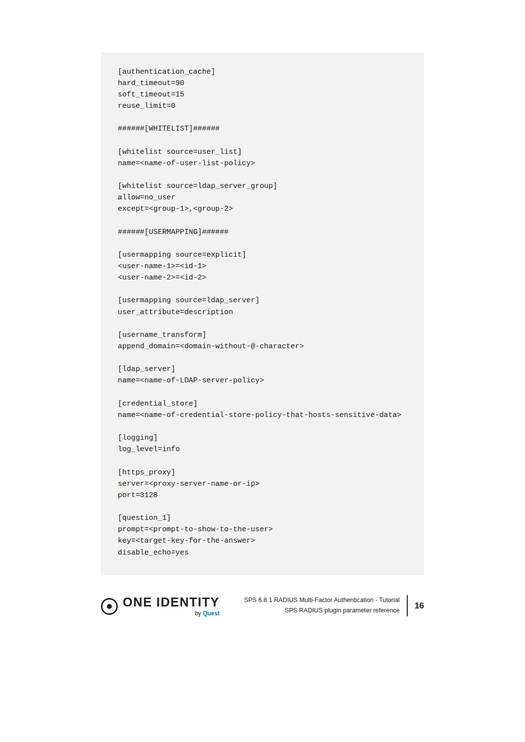[authentication_cache]
hard_timeout=90
soft_timeout=15
reuse_limit=0

######[WHITELIST]######

[whitelist source=user_list]
name=<name-of-user-list-policy>

[whitelist source=ldap_server_group]
allow=no_user
except=<group-1>,<group-2>

######[USERMAPPING]######

[usermapping source=explicit]
<user-name-1>=<id-1>
<user-name-2>=<id-2>

[usermapping source=ldap_server]
user_attribute=description

[username_transform]
append_domain=<domain-without-@-character>

[ldap_server]
name=<name-of-LDAP-server-policy>

[credential_store]
name=<name-of-credential-store-policy-that-hosts-sensitive-data>

[logging]
log_level=info

[https_proxy]
server=<proxy-server-name-or-ip>
port=3128

[question_1]
prompt=<prompt-to-show-to-the-user>
key=<target-key-for-the-answer>
disable_echo=yes
ONE IDENTITY
by Quest
SPS 6.8.1 RADIUS Multi-Factor Authentication - Tutorial
SPS RADIUS plugin parameter reference
16